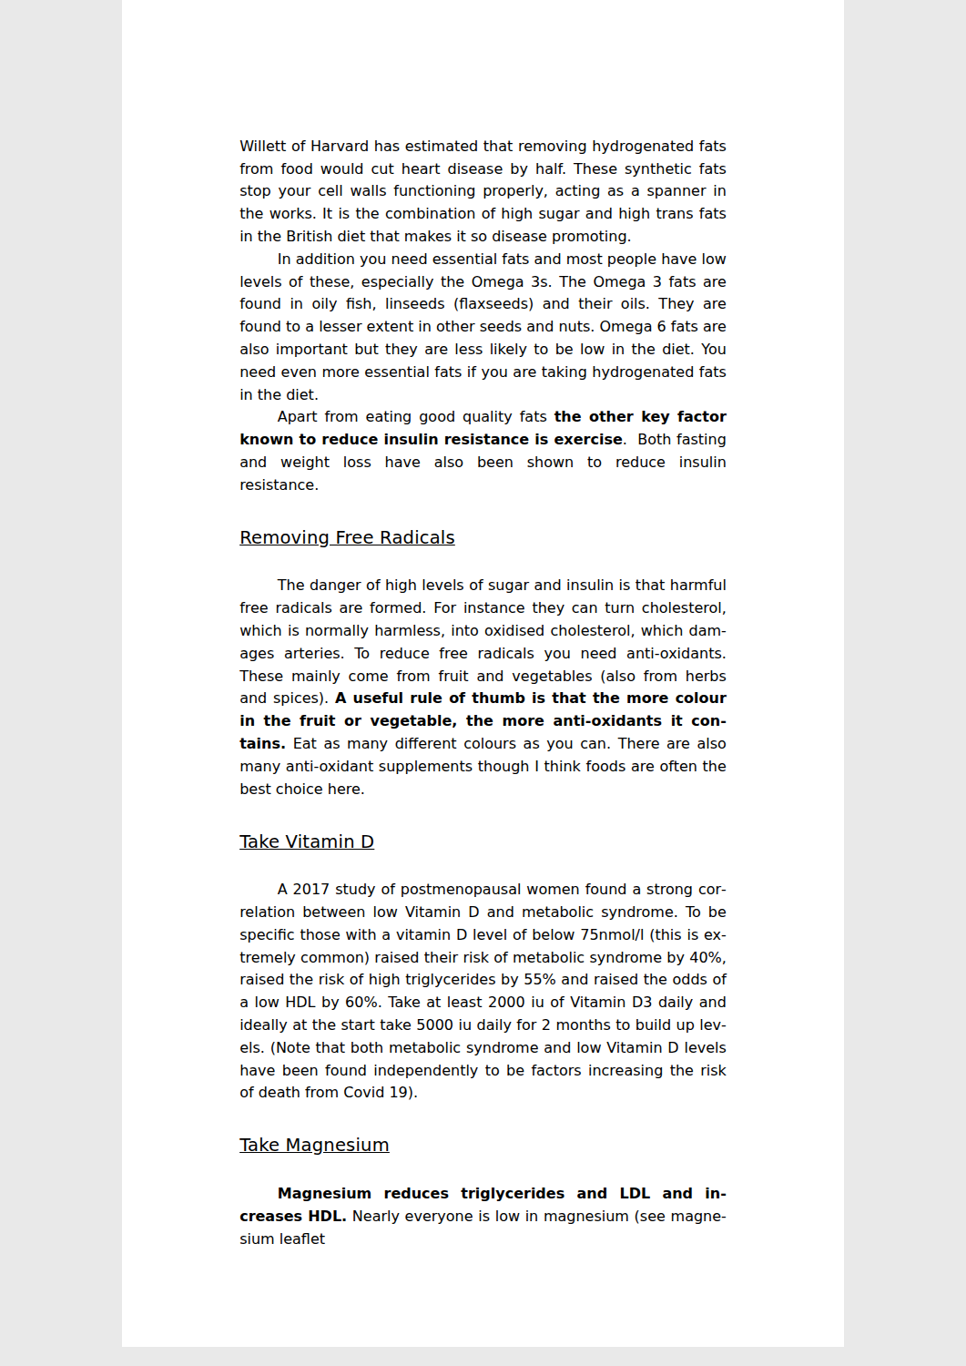Willett of Harvard has estimated that removing hydrogenated fats from food would cut heart disease by half. These synthetic fats stop your cell walls functioning properly, acting as a spanner in the works. It is the combination of high sugar and high trans fats in the British diet that makes it so disease promoting.
In addition you need essential fats and most people have low levels of these, especially the Omega 3s. The Omega 3 fats are found in oily fish, linseeds (flaxseeds) and their oils. They are found to a lesser extent in other seeds and nuts. Omega 6 fats are also important but they are less likely to be low in the diet. You need even more essential fats if you are taking hydrogenated fats in the diet.
Apart from eating good quality fats the other key factor known to reduce insulin resistance is exercise. Both fasting and weight loss have also been shown to reduce insulin resistance.
Removing Free Radicals
The danger of high levels of sugar and insulin is that harmful free radicals are formed. For instance they can turn cholesterol, which is normally harmless, into oxidised cholesterol, which damages arteries. To reduce free radicals you need anti-oxidants. These mainly come from fruit and vegetables (also from herbs and spices). A useful rule of thumb is that the more colour in the fruit or vegetable, the more anti-oxidants it contains. Eat as many different colours as you can. There are also many anti-oxidant supplements though I think foods are often the best choice here.
Take Vitamin D
A 2017 study of postmenopausal women found a strong correlation between low Vitamin D and metabolic syndrome. To be specific those with a vitamin D level of below 75nmol/l (this is extremely common) raised their risk of metabolic syndrome by 40%, raised the risk of high triglycerides by 55% and raised the odds of a low HDL by 60%. Take at least 2000 iu of Vitamin D3 daily and ideally at the start take 5000 iu daily for 2 months to build up levels. (Note that both metabolic syndrome and low Vitamin D levels have been found independently to be factors increasing the risk of death from Covid 19).
Take Magnesium
Magnesium reduces triglycerides and LDL and increases HDL. Nearly everyone is low in magnesium (see magnesium leaflet